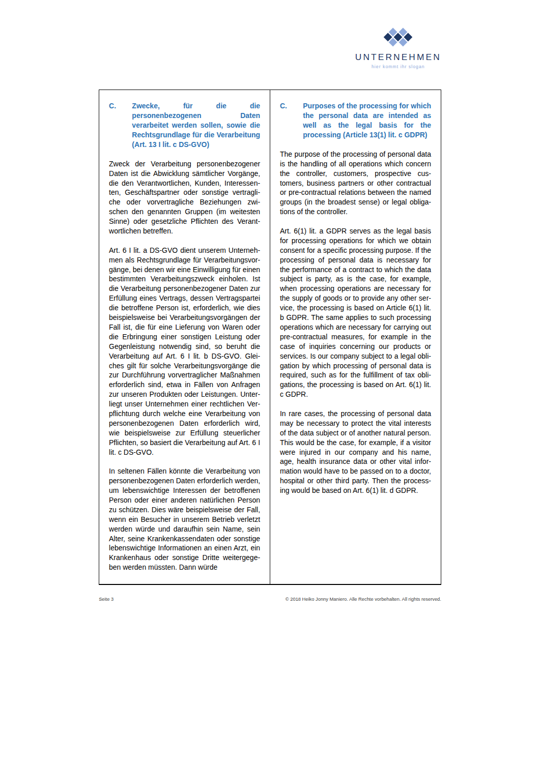UNTERNEHMEN
hier kommt ihr slogan
| C. Zwecke, für die die personenbezogenen Daten verarbeitet werden sollen, sowie die Rechtsgrundlage für die Verarbeitung (Art. 13 I lit. c DS-GVO) Zweck der Verarbeitung personenbezogener Daten ist die Abwicklung sämtlicher Vorgänge, die den Verantwortlichen, Kunden, Interessenten, Geschäftspartner oder sonstige vertragliche oder vorvertragliche Beziehungen zwischen den genannten Gruppen (im weitesten Sinne) oder gesetzliche Pflichten des Verantwortlichen betreffen. Art. 6 I lit. a DS-GVO dient unserem Unternehmen als Rechtsgrundlage für Verarbeitungsvorgänge, bei denen wir eine Einwilligung für einen bestimmten Verarbeitungszweck einholen. Ist die Verarbeitung personenbezogener Daten zur Erfüllung eines Vertrags, dessen Vertragspartei die betroffene Person ist, erforderlich, wie dies beispielsweise bei Verarbeitungsvorgängen der Fall ist, die für eine Lieferung von Waren oder die Erbringung einer sonstigen Leistung oder Gegenleistung notwendig sind, so beruht die Verarbeitung auf Art. 6 I lit. b DS-GVO. Gleiches gilt für solche Verarbeitungsvorgänge die zur Durchführung vorvertraglicher Maßnahmen erforderlich sind, etwa in Fällen von Anfragen zur unseren Produkten oder Leistungen. Unterliegt unser Unternehmen einer rechtlichen Verpflichtung durch welche eine Verarbeitung von personenbezogenen Daten erforderlich wird, wie beispielsweise zur Erfüllung steuerlicher Pflichten, so basiert die Verarbeitung auf Art. 6 I lit. c DS-GVO. In seltenen Fällen könnte die Verarbeitung von personenbezogenen Daten erforderlich werden, um lebenswichtige Interessen der betroffenen Person oder einer anderen natürlichen Person zu schützen. Dies wäre beispielsweise der Fall, wenn ein Besucher in unserem Betrieb verletzt werden würde und daraufhin sein Name, sein Alter, seine Krankenkassendaten oder sonstige lebenswichtige Informationen an einen Arzt, ein Krankenhaus oder sonstige Dritte weitergegeben werden müssten. Dann würde | C. Purposes of the processing for which the personal data are intended as well as the legal basis for the processing (Article 13(1) lit. c GDPR) The purpose of the processing of personal data is the handling of all operations which concern the controller, customers, prospective customers, business partners or other contractual or pre-contractual relations between the named groups (in the broadest sense) or legal obligations of the controller. Art. 6(1) lit. a GDPR serves as the legal basis for processing operations for which we obtain consent for a specific processing purpose. If the processing of personal data is necessary for the performance of a contract to which the data subject is party, as is the case, for example, when processing operations are necessary for the supply of goods or to provide any other service, the processing is based on Article 6(1) lit. b GDPR. The same applies to such processing operations which are necessary for carrying out pre-contractual measures, for example in the case of inquiries concerning our products or services. Is our company subject to a legal obligation by which processing of personal data is required, such as for the fulfillment of tax obligations, the processing is based on Art. 6(1) lit. c GDPR. In rare cases, the processing of personal data may be necessary to protect the vital interests of the data subject or of another natural person. This would be the case, for example, if a visitor were injured in our company and his name, age, health insurance data or other vital information would have to be passed on to a doctor, hospital or other third party. Then the processing would be based on Art. 6(1) lit. d GDPR. |
Seite 3
© 2018 Heiko Jonny Maniero. Alle Rechte vorbehalten. All rights reserved.